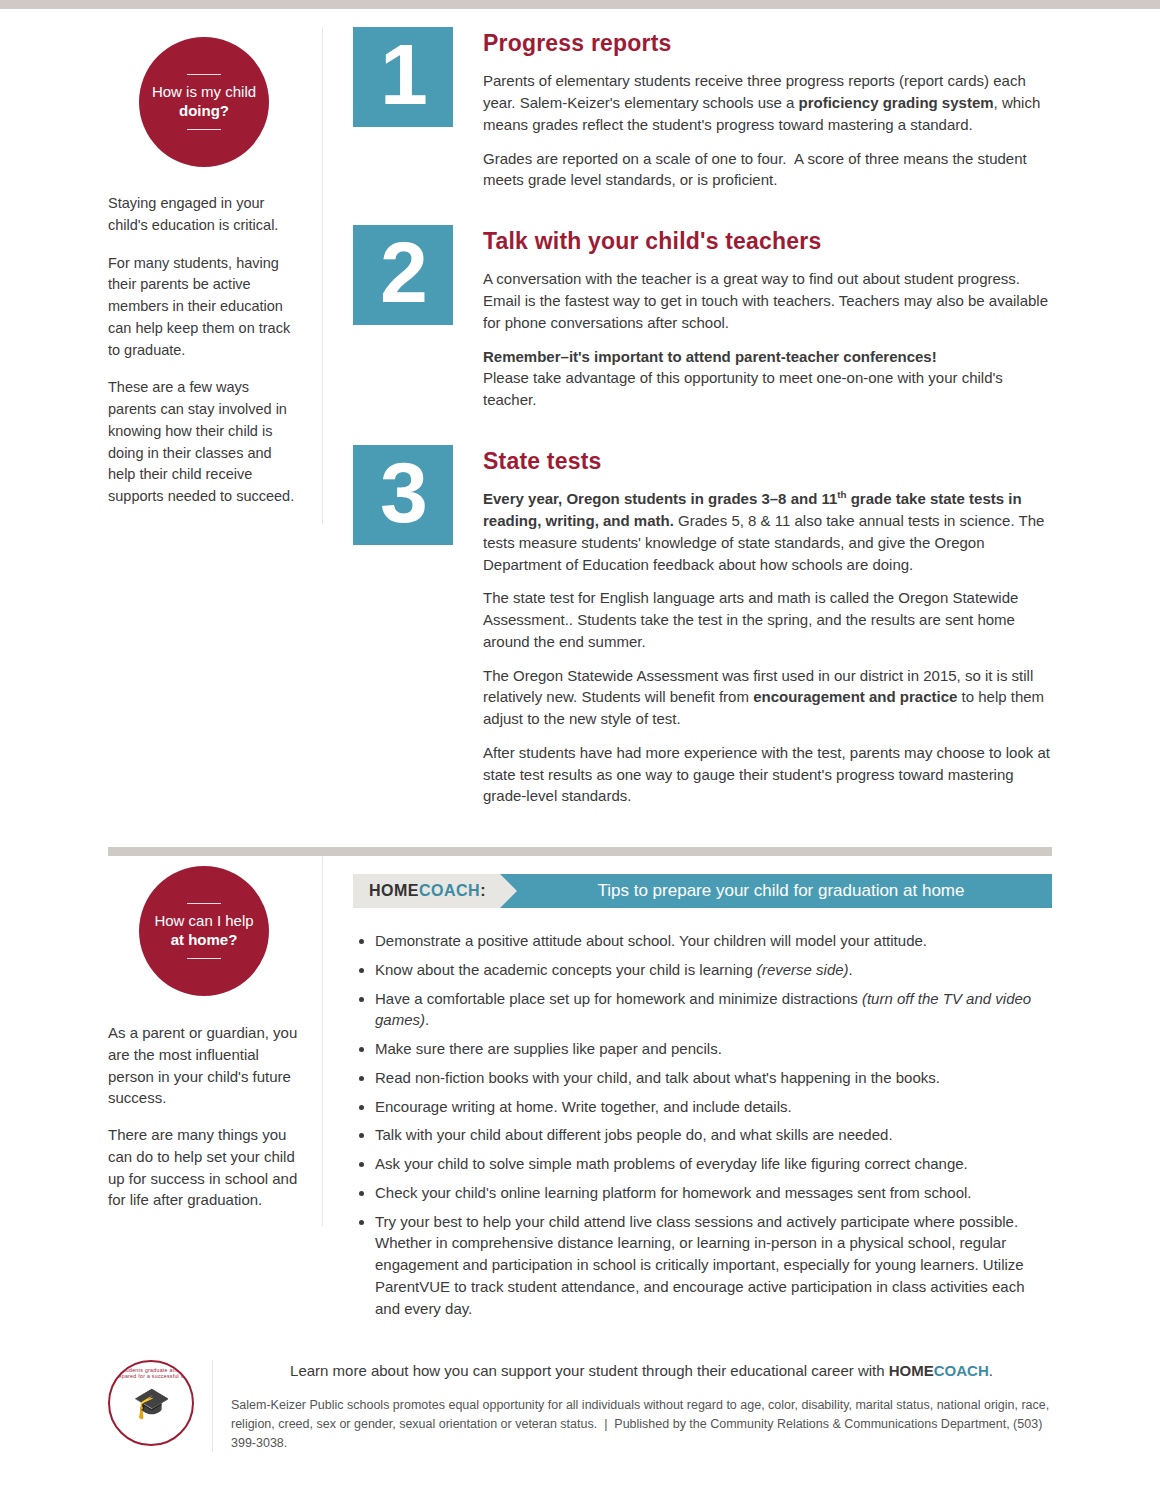How is my child
doing?
Staying engaged in your child's education is critical.
For many students, having their parents be active members in their education can help keep them on track to graduate.
These are a few ways parents can stay involved in knowing how their child is doing in their classes and help their child receive supports needed to succeed.
1
Progress reports
Parents of elementary students receive three progress reports (report cards) each year. Salem-Keizer's elementary schools use a proficiency grading system, which means grades reflect the student's progress toward mastering a standard.
Grades are reported on a scale of one to four. A score of three means the student meets grade level standards, or is proficient.
2
Talk with your child's teachers
A conversation with the teacher is a great way to find out about student progress. Email is the fastest way to get in touch with teachers. Teachers may also be available for phone conversations after school.
Remember–it's important to attend parent-teacher conferences!
Please take advantage of this opportunity to meet one-on-one with your child's teacher.
3
State tests
Every year, Oregon students in grades 3–8 and 11th grade take state tests in reading, writing, and math. Grades 5, 8 & 11 also take annual tests in science. The tests measure students' knowledge of state standards, and give the Oregon Department of Education feedback about how schools are doing.
The state test for English language arts and math is called the Oregon Statewide Assessment.. Students take the test in the spring, and the results are sent home around the end summer.
The Oregon Statewide Assessment was first used in our district in 2015, so it is still relatively new. Students will benefit from encouragement and practice to help them adjust to the new style of test.
After students have had more experience with the test, parents may choose to look at state test results as one way to gauge their student's progress toward mastering grade-level standards.
How can I help
at home?
As a parent or guardian, you are the most influential person in your child's future success.
There are many things you can do to help set your child up for success in school and for life after graduation.
HOMECOACH:
Tips to prepare your child for graduation at home
Demonstrate a positive attitude about school. Your children will model your attitude.
Know about the academic concepts your child is learning (reverse side).
Have a comfortable place set up for homework and minimize distractions (turn off the TV and video games).
Make sure there are supplies like paper and pencils.
Read non-fiction books with your child, and talk about what's happening in the books.
Encourage writing at home. Write together, and include details.
Talk with your child about different jobs people do, and what skills are needed.
Ask your child to solve simple math problems of everyday life like figuring correct change.
Check your child's online learning platform for homework and messages sent from school.
Try your best to help your child attend live class sessions and actively participate where possible. Whether in comprehensive distance learning, or learning in-person in a physical school, regular engagement and participation in school is critically important, especially for young learners. Utilize ParentVUE to track student attendance, and encourage active participation in class activities each and every day.
All students graduate and are prepared for a successful life
🎓
Learn more about how you can support your student through their educational career with HOME COACH.
Salem-Keizer Public schools promotes equal opportunity for all individuals without regard to age, color, disability, marital status, national origin, race, religion, creed, sex or gender, sexual orientation or veteran status. | Published by the Community Relations & Communications Department, (503) 399-3038.